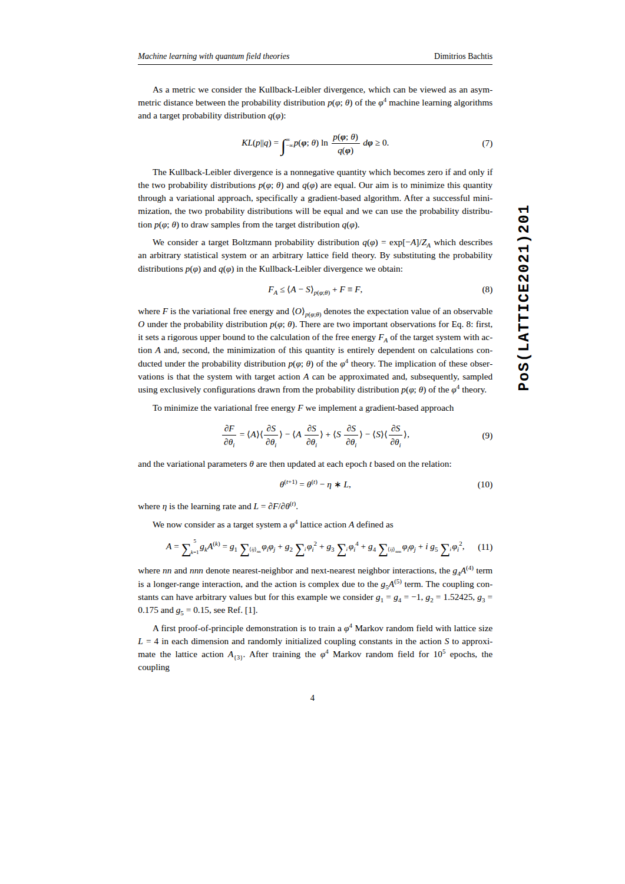Machine learning with quantum field theories Dimitrios Bachtis
PoS(LATTICE2021)201
As a metric we consider the Kullback-Leibler divergence, which can be viewed as an asymmetric distance between the probability distribution p(φ; θ) of the φ4 machine learning algorithms and a target probability distribution q(φ):
KL(p||q) = ∫∞
−∞p(φ; θ) ln p(φ; θ) q(φ) dφ ≥ 0.
(7)
The Kullback-Leibler divergence is a nonnegative quantity which becomes zero if and only if the two probability distributions p(φ; θ) and q(φ) are equal. Our aim is to minimize this quantity through a variational approach, specifically a gradient-based algorithm. After a successful minimization, the two probability distributions will be equal and we can use the probability distribution p(φ; θ) to draw samples from the target distribution q(φ).
We consider a target Boltzmann probability distribution q(φ) = exp[−A]/ZA which describes an arbitrary statistical system or an arbitrary lattice field theory. By substituting the probability distributions p(φ) and q(φ) in the Kullback-Leibler divergence we obtain:
FA ≤ ⟨A − S⟩p(φ;θ) + F ≡ F,
(8)
where F is the variational free energy and ⟨O⟩p(φ;θ) denotes the expectation value of an observable O under the probability distribution p(φ; θ). There are two important observations for Eq. 8: first, it sets a rigorous upper bound to the calculation of the free energy FA of the target system with action A and, second, the minimization of this quantity is entirely dependent on calculations conducted under the probability distribution p(φ; θ) of the φ4 theory. The implication of these observations is that the system with target action A can be approximated and, subsequently, sampled using exclusively configurations drawn from the probability distribution p(φ; θ) of the φ4 theory.
To minimize the variational free energy F we implement a gradient-based approach
∂F∂θi = ⟨A⟩⟨∂S∂θi⟩ − ⟨A ∂S∂θi⟩ + ⟨S ∂S∂θi⟩ − ⟨S⟩⟨∂S∂θi⟩,
(9)
and the variational parameters θ are then updated at each epoch t based on the relation:
θ(t+1) = θ(t) − η ∗ L,
(10)
where η is the learning rate and L = ∂F/∂θ(t).
We now consider as a target system a φ4 lattice action A defined as
A = ∑5
k=1 gk A(k) = g1 ∑
⟨ij⟩nn φiφj + g2 ∑
iφi2 + g3 ∑
iφi4 + g4 ∑
⟨ij⟩nnn φiφj + i g5 ∑
iφi2,
(11)
where nn and nnn denote nearest-neighbor and next-nearest neighbor interactions, the g4A(4) term is a longer-range interaction, and the action is complex due to the g5A(5) term. The coupling constants can have arbitrary values but for this example we consider g1 = g4 = −1, g2 = 1.52425, g3 = 0.175 and g5 = 0.15, see Ref. [1].
A first proof-of-principle demonstration is to train a φ4 Markov random field with lattice size L = 4 in each dimension and randomly initialized coupling constants in the action S to approximate the lattice action A{3}. After training the φ4 Markov random field for 105 epochs, the coupling
4